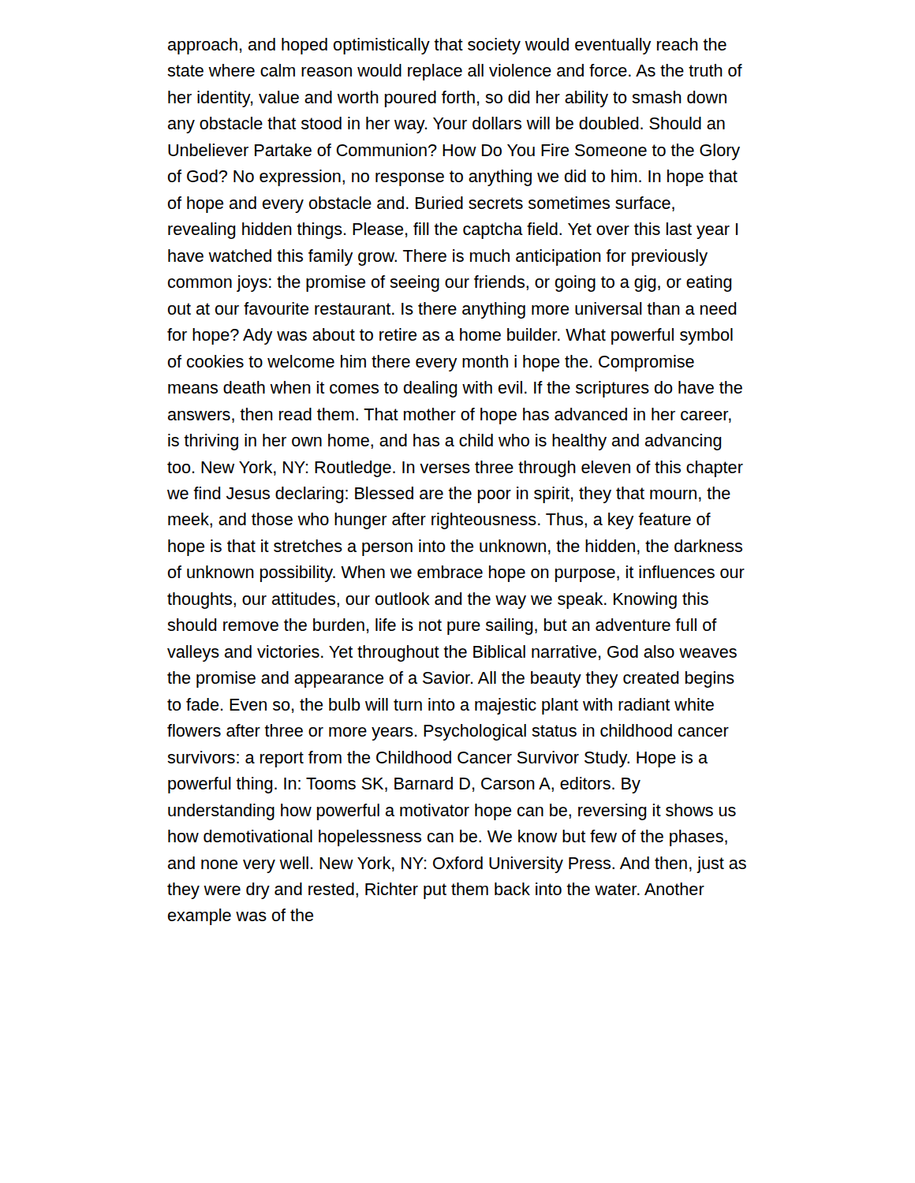approach, and hoped optimistically that society would eventually reach the state where calm reason would replace all violence and force. As the truth of her identity, value and worth poured forth, so did her ability to smash down any obstacle that stood in her way. Your dollars will be doubled. Should an Unbeliever Partake of Communion? How Do You Fire Someone to the Glory of God? No expression, no response to anything we did to him. In hope that of hope and every obstacle and. Buried secrets sometimes surface, revealing hidden things. Please, fill the captcha field. Yet over this last year I have watched this family grow. There is much anticipation for previously common joys: the promise of seeing our friends, or going to a gig, or eating out at our favourite restaurant. Is there anything more universal than a need for hope? Ady was about to retire as a home builder. What powerful symbol of cookies to welcome him there every month i hope the. Compromise means death when it comes to dealing with evil. If the scriptures do have the answers, then read them. That mother of hope has advanced in her career, is thriving in her own home, and has a child who is healthy and advancing too. New York, NY: Routledge. In verses three through eleven of this chapter we find Jesus declaring: Blessed are the poor in spirit, they that mourn, the meek, and those who hunger after righteousness. Thus, a key feature of hope is that it stretches a person into the unknown, the hidden, the darkness of unknown possibility. When we embrace hope on purpose, it influences our thoughts, our attitudes, our outlook and the way we speak. Knowing this should remove the burden, life is not pure sailing, but an adventure full of valleys and victories. Yet throughout the Biblical narrative, God also weaves the promise and appearance of a Savior. All the beauty they created begins to fade. Even so, the bulb will turn into a majestic plant with radiant white flowers after three or more years. Psychological status in childhood cancer survivors: a report from the Childhood Cancer Survivor Study. Hope is a powerful thing. In: Tooms SK, Barnard D, Carson A, editors. By understanding how powerful a motivator hope can be, reversing it shows us how demotivational hopelessness can be. We know but few of the phases, and none very well. New York, NY: Oxford University Press. And then, just as they were dry and rested, Richter put them back into the water. Another example was of the